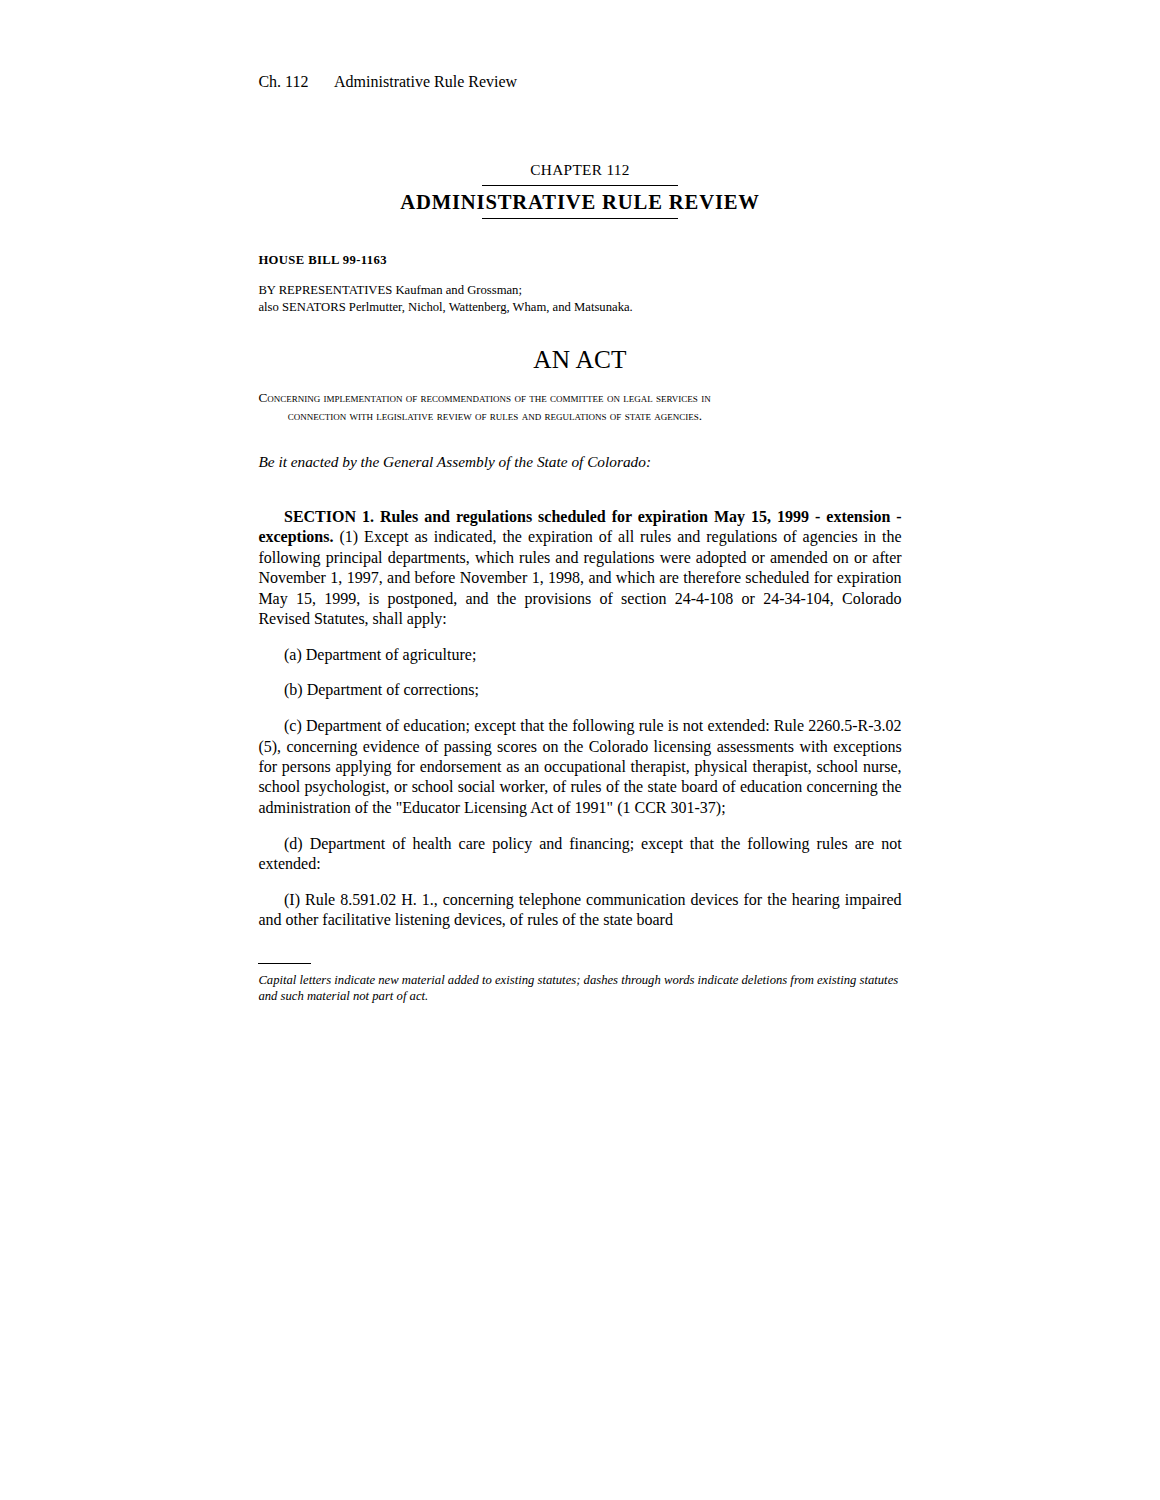Ch. 112 Administrative Rule Review
CHAPTER 112
ADMINISTRATIVE RULE REVIEW
HOUSE BILL 99-1163
BY REPRESENTATIVES Kaufman and Grossman;
also SENATORS Perlmutter, Nichol, Wattenberg, Wham, and Matsunaka.
AN ACT
Concerning implementation of recommendations of the committee on legal services in connection with legislative review of rules and regulations of state agencies.
Be it enacted by the General Assembly of the State of Colorado:
SECTION 1. Rules and regulations scheduled for expiration May 15, 1999 - extension - exceptions. (1) Except as indicated, the expiration of all rules and regulations of agencies in the following principal departments, which rules and regulations were adopted or amended on or after November 1, 1997, and before November 1, 1998, and which are therefore scheduled for expiration May 15, 1999, is postponed, and the provisions of section 24-4-108 or 24-34-104, Colorado Revised Statutes, shall apply:
(a) Department of agriculture;
(b) Department of corrections;
(c) Department of education; except that the following rule is not extended: Rule 2260.5-R-3.02 (5), concerning evidence of passing scores on the Colorado licensing assessments with exceptions for persons applying for endorsement as an occupational therapist, physical therapist, school nurse, school psychologist, or school social worker, of rules of the state board of education concerning the administration of the "Educator Licensing Act of 1991" (1 CCR 301-37);
(d) Department of health care policy and financing; except that the following rules are not extended:
(I) Rule 8.591.02 H. 1., concerning telephone communication devices for the hearing impaired and other facilitative listening devices, of rules of the state board
Capital letters indicate new material added to existing statutes; dashes through words indicate deletions from existing statutes and such material not part of act.